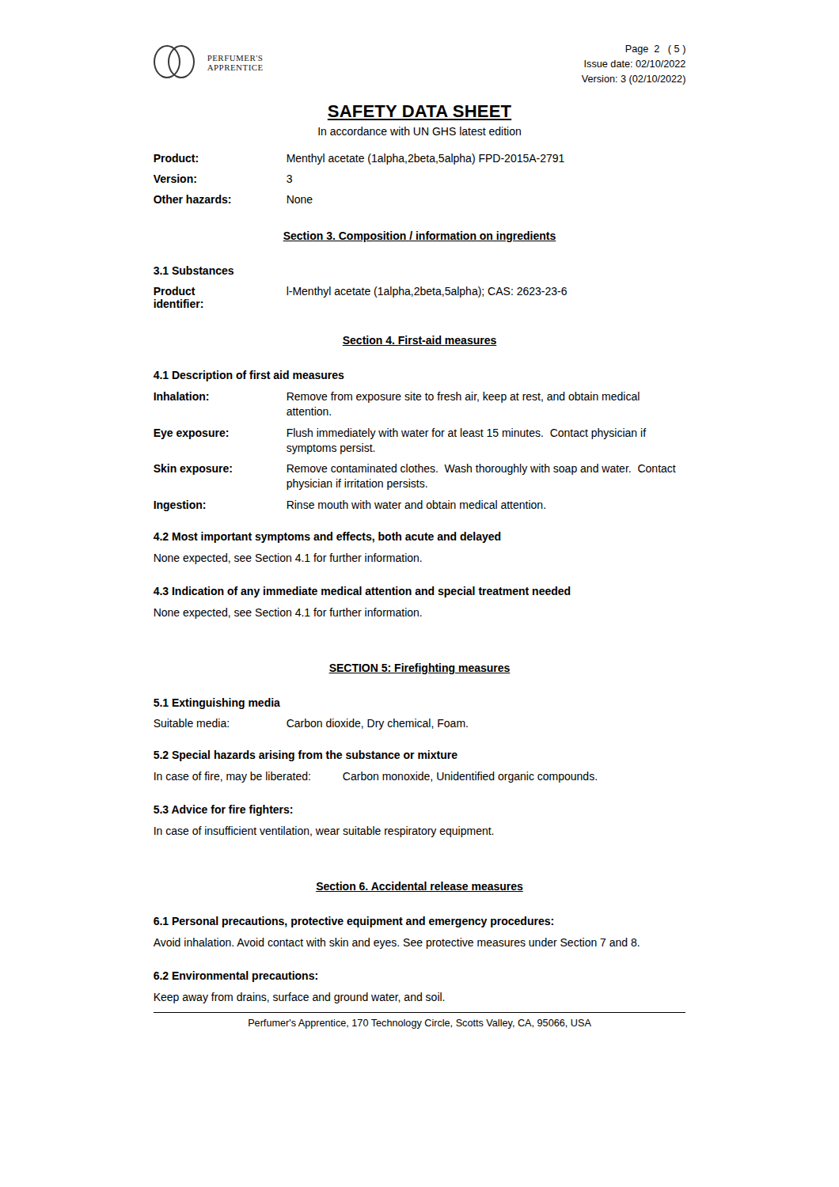PERFUMER'S APPRENTICE
Page 2 ( 5 )
Issue date: 02/10/2022
Version: 3 (02/10/2022)
SAFETY DATA SHEET
In accordance with UN GHS latest edition
Product:
Menthyl acetate (1alpha,2beta,5alpha) FPD-2015A-2791
Version:
3
Other hazards:
None
Section 3. Composition / information on ingredients
3.1 Substances
Product identifier:
l-Menthyl acetate (1alpha,2beta,5alpha); CAS: 2623-23-6
Section 4. First-aid measures
4.1 Description of first aid measures
| Inhalation: | Remove from exposure site to fresh air, keep at rest, and obtain medical attention. |
| Eye exposure: | Flush immediately with water for at least 15 minutes. Contact physician if symptoms persist. |
| Skin exposure: | Remove contaminated clothes. Wash thoroughly with soap and water. Contact physician if irritation persists. |
| Ingestion: | Rinse mouth with water and obtain medical attention. |
4.2 Most important symptoms and effects, both acute and delayed
None expected, see Section 4.1 for further information.
4.3 Indication of any immediate medical attention and special treatment needed
None expected, see Section 4.1 for further information.
SECTION 5: Firefighting measures
5.1 Extinguishing media
Suitable media:
Carbon dioxide, Dry chemical, Foam.
5.2 Special hazards arising from the substance or mixture
In case of fire, may be liberated: Carbon monoxide, Unidentified organic compounds.
5.3 Advice for fire fighters:
In case of insufficient ventilation, wear suitable respiratory equipment.
Section 6. Accidental release measures
6.1 Personal precautions, protective equipment and emergency procedures:
Avoid inhalation. Avoid contact with skin and eyes. See protective measures under Section 7 and 8.
6.2 Environmental precautions:
Keep away from drains, surface and ground water, and soil.
Perfumer's Apprentice, 170 Technology Circle, Scotts Valley, CA, 95066, USA